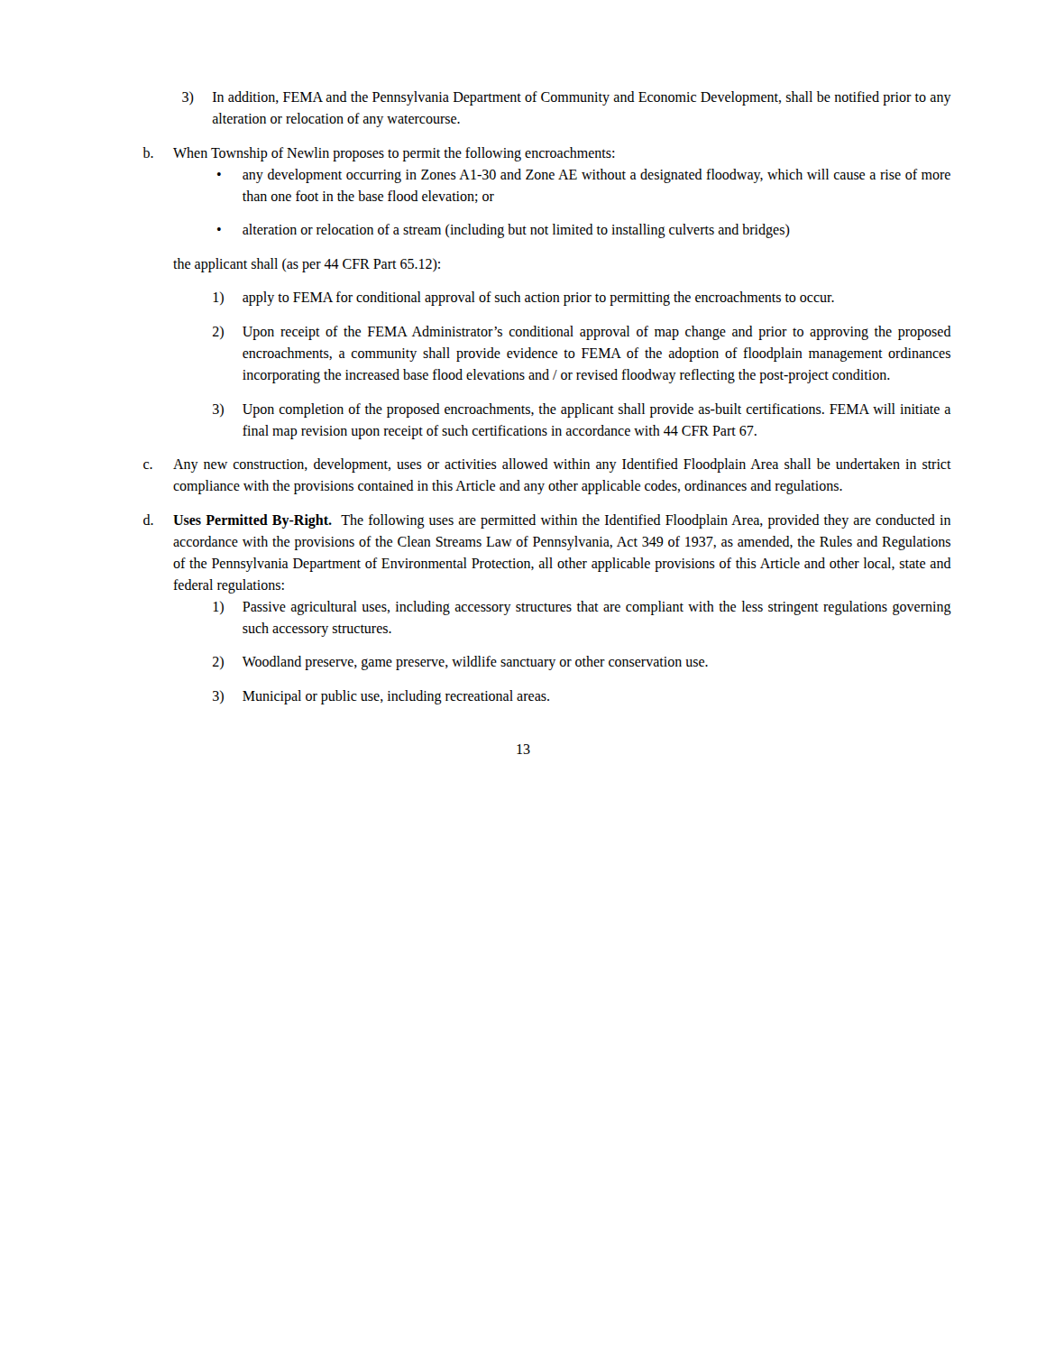3) In addition, FEMA and the Pennsylvania Department of Community and Economic Development, shall be notified prior to any alteration or relocation of any watercourse.
b. When Township of Newlin proposes to permit the following encroachments:
any development occurring in Zones A1-30 and Zone AE without a designated floodway, which will cause a rise of more than one foot in the base flood elevation; or
alteration or relocation of a stream (including but not limited to installing culverts and bridges)
the applicant shall (as per 44 CFR Part 65.12):
1) apply to FEMA for conditional approval of such action prior to permitting the encroachments to occur.
2) Upon receipt of the FEMA Administrator’s conditional approval of map change and prior to approving the proposed encroachments, a community shall provide evidence to FEMA of the adoption of floodplain management ordinances incorporating the increased base flood elevations and / or revised floodway reflecting the post-project condition.
3) Upon completion of the proposed encroachments, the applicant shall provide as-built certifications. FEMA will initiate a final map revision upon receipt of such certifications in accordance with 44 CFR Part 67.
c. Any new construction, development, uses or activities allowed within any Identified Floodplain Area shall be undertaken in strict compliance with the provisions contained in this Article and any other applicable codes, ordinances and regulations.
d. Uses Permitted By-Right. The following uses are permitted within the Identified Floodplain Area, provided they are conducted in accordance with the provisions of the Clean Streams Law of Pennsylvania, Act 349 of 1937, as amended, the Rules and Regulations of the Pennsylvania Department of Environmental Protection, all other applicable provisions of this Article and other local, state and federal regulations:
1) Passive agricultural uses, including accessory structures that are compliant with the less stringent regulations governing such accessory structures.
2) Woodland preserve, game preserve, wildlife sanctuary or other conservation use.
3) Municipal or public use, including recreational areas.
13